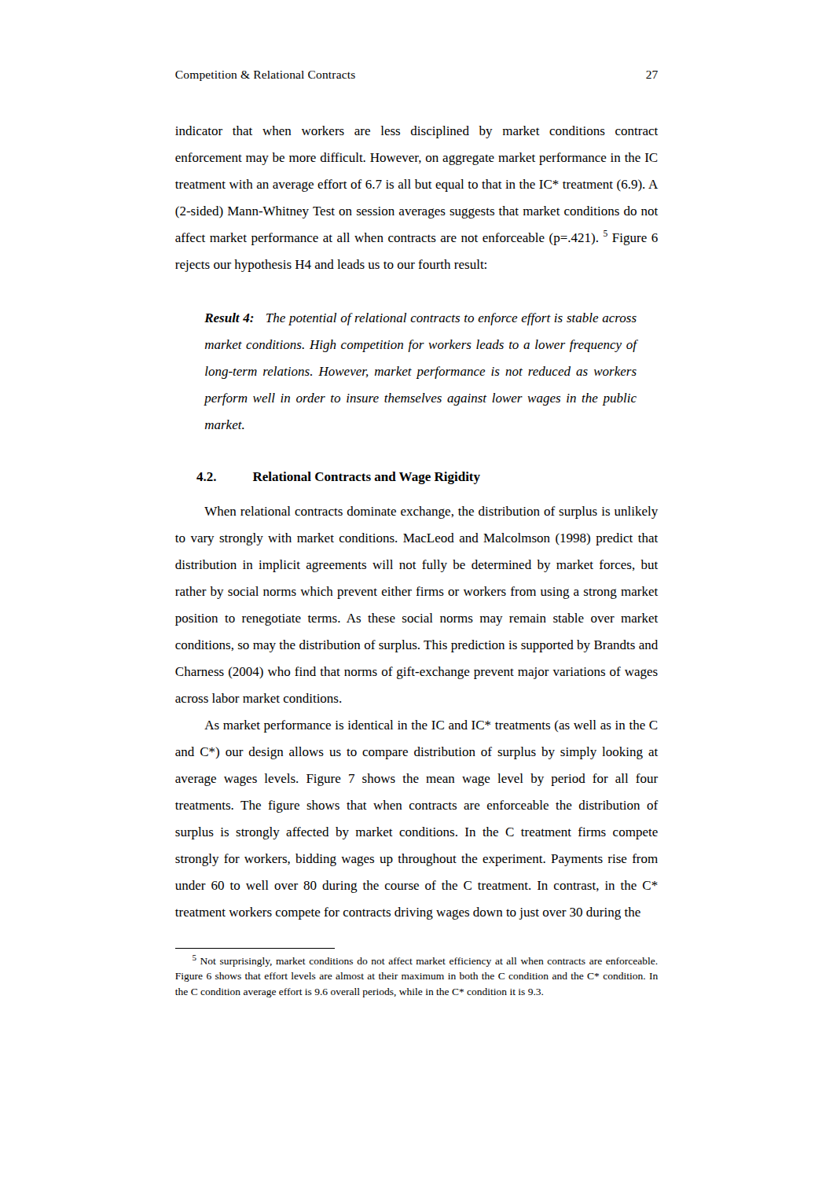Competition & Relational Contracts 27
indicator that when workers are less disciplined by market conditions contract enforcement may be more difficult. However, on aggregate market performance in the IC treatment with an average effort of 6.7 is all but equal to that in the IC* treatment (6.9). A (2-sided) Mann-Whitney Test on session averages suggests that market conditions do not affect market performance at all when contracts are not enforceable (p=.421). 5 Figure 6 rejects our hypothesis H4 and leads us to our fourth result:
Result 4: The potential of relational contracts to enforce effort is stable across market conditions. High competition for workers leads to a lower frequency of long-term relations. However, market performance is not reduced as workers perform well in order to insure themselves against lower wages in the public market.
4.2. Relational Contracts and Wage Rigidity
When relational contracts dominate exchange, the distribution of surplus is unlikely to vary strongly with market conditions. MacLeod and Malcolmson (1998) predict that distribution in implicit agreements will not fully be determined by market forces, but rather by social norms which prevent either firms or workers from using a strong market position to renegotiate terms. As these social norms may remain stable over market conditions, so may the distribution of surplus. This prediction is supported by Brandts and Charness (2004) who find that norms of gift-exchange prevent major variations of wages across labor market conditions.
As market performance is identical in the IC and IC* treatments (as well as in the C and C*) our design allows us to compare distribution of surplus by simply looking at average wages levels. Figure 7 shows the mean wage level by period for all four treatments. The figure shows that when contracts are enforceable the distribution of surplus is strongly affected by market conditions. In the C treatment firms compete strongly for workers, bidding wages up throughout the experiment. Payments rise from under 60 to well over 80 during the course of the C treatment. In contrast, in the C* treatment workers compete for contracts driving wages down to just over 30 during the
5 Not surprisingly, market conditions do not affect market efficiency at all when contracts are enforceable. Figure 6 shows that effort levels are almost at their maximum in both the C condition and the C* condition. In the C condition average effort is 9.6 overall periods, while in the C* condition it is 9.3.